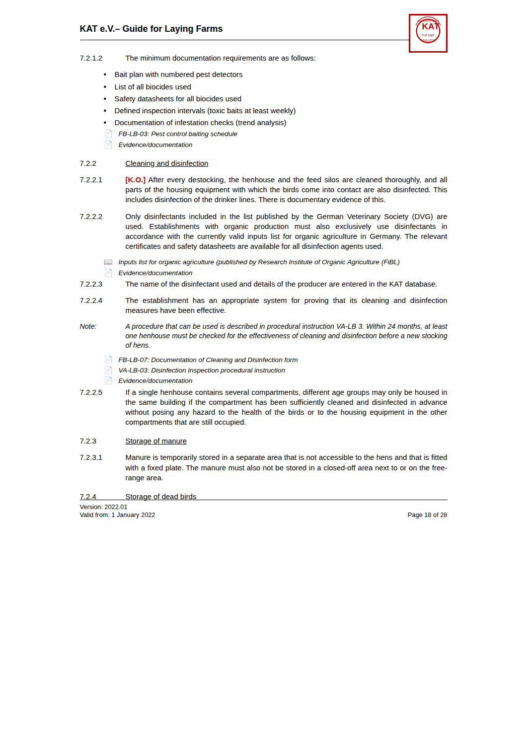KA T FÜR EIER WWW.KAT.EC DAS PRÜFSYSTEM
KAT e.V.– Guide for Laying Farms
7.2.1.2
The minimum documentation requirements are as follows:
Bait plan with numbered pest detectors
List of all biocides used
Safety datasheets for all biocides used
Defined inspection intervals (toxic baits at least weekly)
Documentation of infestation checks (trend analysis)
📄
FB-LB-03: Pest control baiting schedule
📄
Evidence/documentation
7.2.2
Cleaning and disinfection
7.2.2.1
[K.O.] After every destocking, the henhouse and the feed silos are cleaned thoroughly, and all parts of the housing equipment with which the birds come into contact are also disinfected. This includes disinfection of the drinker lines. There is documentary evidence of this.
7.2.2.2
Only disinfectants included in the list published by the German Veterinary Society (DVG) are used. Establishments with organic production must also exclusively use disinfectants in accordance with the currently valid inputs list for organic agriculture in Germany. The relevant certificates and safety datasheets are available for all disinfection agents used.
📖
Inputs list for organic agriculture (published by Research Institute of Organic Agriculture (FiBL)
📄
Evidence/documentation
7.2.2.3
The name of the disinfectant used and details of the producer are entered in the KAT database.
7.2.2.4
The establishment has an appropriate system for proving that its cleaning and disinfection measures have been effective.
Note:
A procedure that can be used is described in procedural instruction VA-LB 3. Within 24 months, at least one henhouse must be checked for the effectiveness of cleaning and disinfection before a new stocking of hens.
📄
FB-LB-07: Documentation of Cleaning and Disinfection form
📄
VA-LB-03: Disinfection Inspection procedural instruction
📄
Evidence/documentation
7.2.2.5
If a single henhouse contains several compartments, different age groups may only be housed in the same building if the compartment has been sufficiently cleaned and disinfected in advance without posing any hazard to the health of the birds or to the housing equipment in the other compartments that are still occupied.
7.2.3
Storage of manure
7.2.3.1
Manure is temporarily stored in a separate area that is not accessible to the hens and that is fitted with a fixed plate. The manure must also not be stored in a closed-off area next to or on the free-range area.
7.2.4
Storage of dead birds
Version: 2022.01
Valid from: 1 January 2022
Page 18 of 28